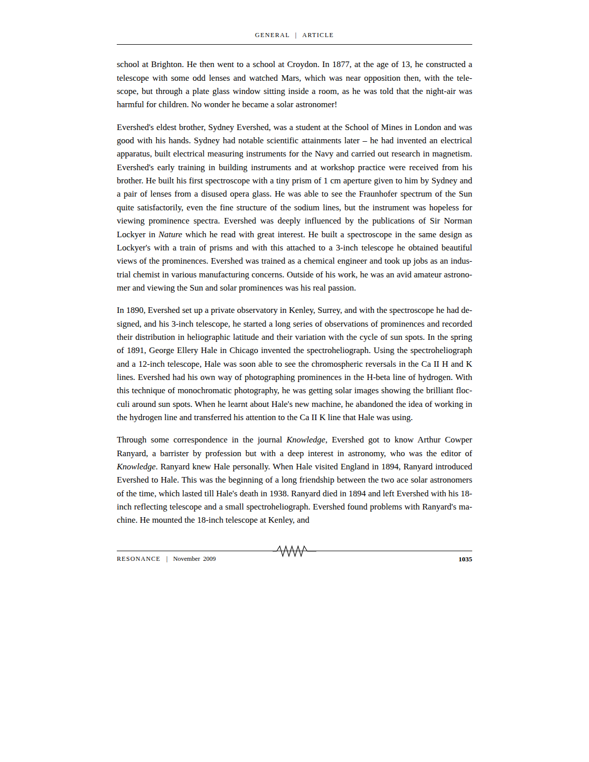General|Article
school at Brighton. He then went to a school at Croydon. In 1877, at the age of 13, he constructed a telescope with some odd lenses and watched Mars, which was near opposition then, with the telescope, but through a plate glass window sitting inside a room, as he was told that the night-air was harmful for children. No wonder he became a solar astronomer!
Evershed's eldest brother, Sydney Evershed, was a student at the School of Mines in London and was good with his hands. Sydney had notable scientific attainments later – he had invented an electrical apparatus, built electrical measuring instruments for the Navy and carried out research in magnetism. Evershed's early training in building instruments and at workshop practice were received from his brother. He built his first spectroscope with a tiny prism of 1 cm aperture given to him by Sydney and a pair of lenses from a disused opera glass. He was able to see the Fraunhofer spectrum of the Sun quite satisfactorily, even the fine structure of the sodium lines, but the instrument was hopeless for viewing prominence spectra. Evershed was deeply influenced by the publications of Sir Norman Lockyer in Nature which he read with great interest. He built a spectroscope in the same design as Lockyer's with a train of prisms and with this attached to a 3-inch telescope he obtained beautiful views of the prominences. Evershed was trained as a chemical engineer and took up jobs as an industrial chemist in various manufacturing concerns. Outside of his work, he was an avid amateur astronomer and viewing the Sun and solar prominences was his real passion.
In 1890, Evershed set up a private observatory in Kenley, Surrey, and with the spectroscope he had designed, and his 3-inch telescope, he started a long series of observations of prominences and recorded their distribution in heliographic latitude and their variation with the cycle of sun spots. In the spring of 1891, George Ellery Hale in Chicago invented the spectroheliograph. Using the spectroheliograph and a 12-inch telescope, Hale was soon able to see the chromospheric reversals in the Ca II H and K lines. Evershed had his own way of photographing prominences in the H-beta line of hydrogen. With this technique of monochromatic photography, he was getting solar images showing the brilliant flocculi around sun spots. When he learnt about Hale's new machine, he abandoned the idea of working in the hydrogen line and transferred his attention to the Ca II K line that Hale was using.
Through some correspondence in the journal Knowledge, Evershed got to know Arthur Cowper Ranyard, a barrister by profession but with a deep interest in astronomy, who was the editor of Knowledge. Ranyard knew Hale personally. When Hale visited England in 1894, Ranyard introduced Evershed to Hale. This was the beginning of a long friendship between the two ace solar astronomers of the time, which lasted till Hale's death in 1938. Ranyard died in 1894 and left Evershed with his 18-inch reflecting telescope and a small spectroheliograph. Evershed found problems with Ranyard's machine. He mounted the 18-inch telescope at Kenley, and
Resonance | November 2009 1035